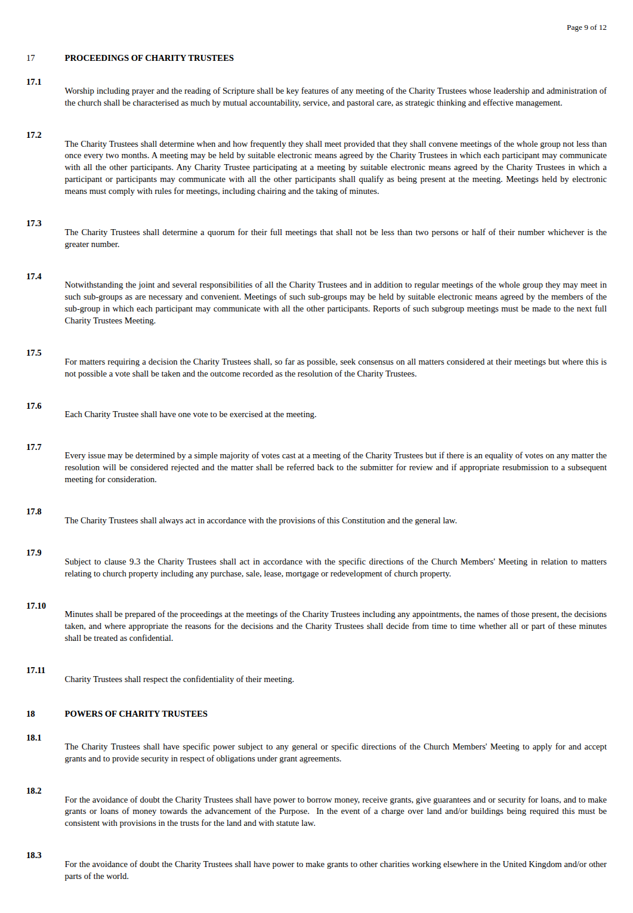Page 9 of 12
17
Proceedings of Charity Trustees
17.1
Worship including prayer and the reading of Scripture shall be key features of any meeting of the Charity Trustees whose leadership and administration of the church shall be characterised as much by mutual accountability, service, and pastoral care, as strategic thinking and effective management.
17.2
The Charity Trustees shall determine when and how frequently they shall meet provided that they shall convene meetings of the whole group not less than once every two months. A meeting may be held by suitable electronic means agreed by the Charity Trustees in which each participant may communicate with all the other participants. Any Charity Trustee participating at a meeting by suitable electronic means agreed by the Charity Trustees in which a participant or participants may communicate with all the other participants shall qualify as being present at the meeting. Meetings held by electronic means must comply with rules for meetings, including chairing and the taking of minutes.
17.3
The Charity Trustees shall determine a quorum for their full meetings that shall not be less than two persons or half of their number whichever is the greater number.
17.4
Notwithstanding the joint and several responsibilities of all the Charity Trustees and in addition to regular meetings of the whole group they may meet in such sub-groups as are necessary and convenient. Meetings of such sub-groups may be held by suitable electronic means agreed by the members of the sub-group in which each participant may communicate with all the other participants. Reports of such subgroup meetings must be made to the next full Charity Trustees Meeting.
17.5
For matters requiring a decision the Charity Trustees shall, so far as possible, seek consensus on all matters considered at their meetings but where this is not possible a vote shall be taken and the outcome recorded as the resolution of the Charity Trustees.
17.6
Each Charity Trustee shall have one vote to be exercised at the meeting.
17.7
Every issue may be determined by a simple majority of votes cast at a meeting of the Charity Trustees but if there is an equality of votes on any matter the resolution will be considered rejected and the matter shall be referred back to the submitter for review and if appropriate resubmission to a subsequent meeting for consideration.
17.8
The Charity Trustees shall always act in accordance with the provisions of this Constitution and the general law.
17.9
Subject to clause 9.3 the Charity Trustees shall act in accordance with the specific directions of the Church Members' Meeting in relation to matters relating to church property including any purchase, sale, lease, mortgage or redevelopment of church property.
17.10
Minutes shall be prepared of the proceedings at the meetings of the Charity Trustees including any appointments, the names of those present, the decisions taken, and where appropriate the reasons for the decisions and the Charity Trustees shall decide from time to time whether all or part of these minutes shall be treated as confidential.
17.11
Charity Trustees shall respect the confidentiality of their meeting.
18
Powers of Charity Trustees
18.1
The Charity Trustees shall have specific power subject to any general or specific directions of the Church Members' Meeting to apply for and accept grants and to provide security in respect of obligations under grant agreements.
18.2
For the avoidance of doubt the Charity Trustees shall have power to borrow money, receive grants, give guarantees and or security for loans, and to make grants or loans of money towards the advancement of the Purpose. In the event of a charge over land and/or buildings being required this must be consistent with provisions in the trusts for the land and with statute law.
18.3
For the avoidance of doubt the Charity Trustees shall have power to make grants to other charities working elsewhere in the United Kingdom and/or other parts of the world.